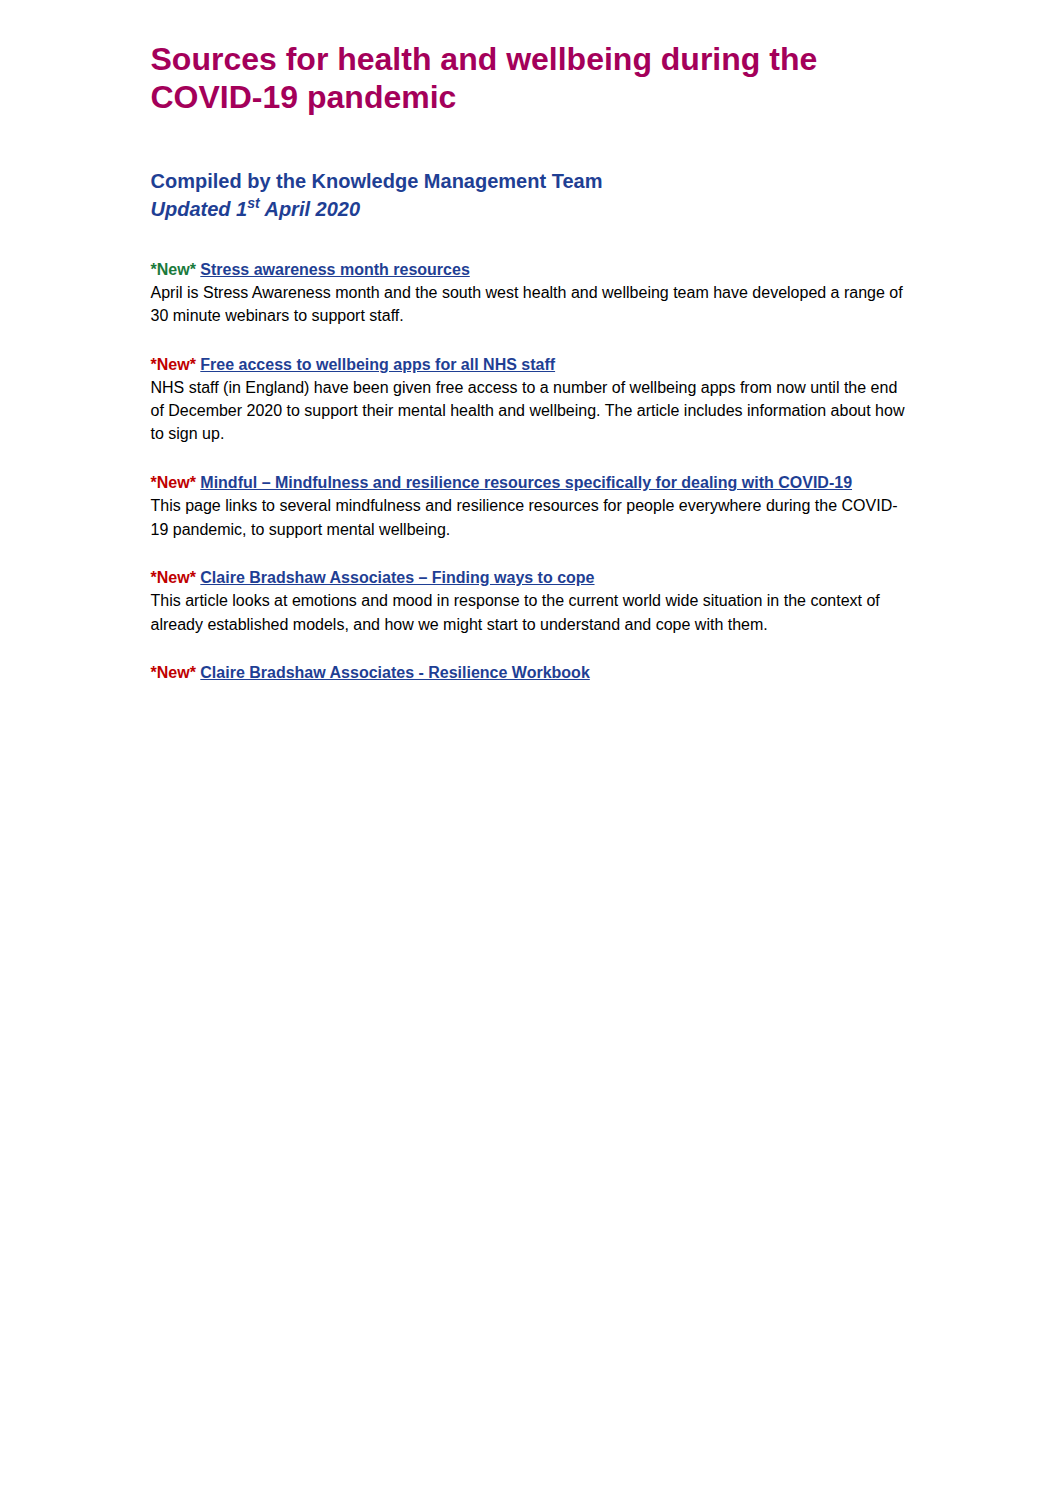Sources for health and wellbeing during the COVID-19 pandemic
Compiled by the Knowledge Management Team
Updated 1st April 2020
*New* Stress awareness month resources
April is Stress Awareness month and the south west health and wellbeing team have developed a range of 30 minute webinars to support staff.
*New* Free access to wellbeing apps for all NHS staff
NHS staff (in England) have been given free access to a number of wellbeing apps from now until the end of December 2020 to support their mental health and wellbeing. The article includes information about how to sign up.
*New* Mindful – Mindfulness and resilience resources specifically for dealing with COVID-19
This page links to several mindfulness and resilience resources for people everywhere during the COVID-19 pandemic, to support mental wellbeing.
*New* Claire Bradshaw Associates – Finding ways to cope
This article looks at emotions and mood in response to the current world wide situation in the context of already established models, and how we might start to understand and cope with them.
*New* Claire Bradshaw Associates - Resilience Workbook